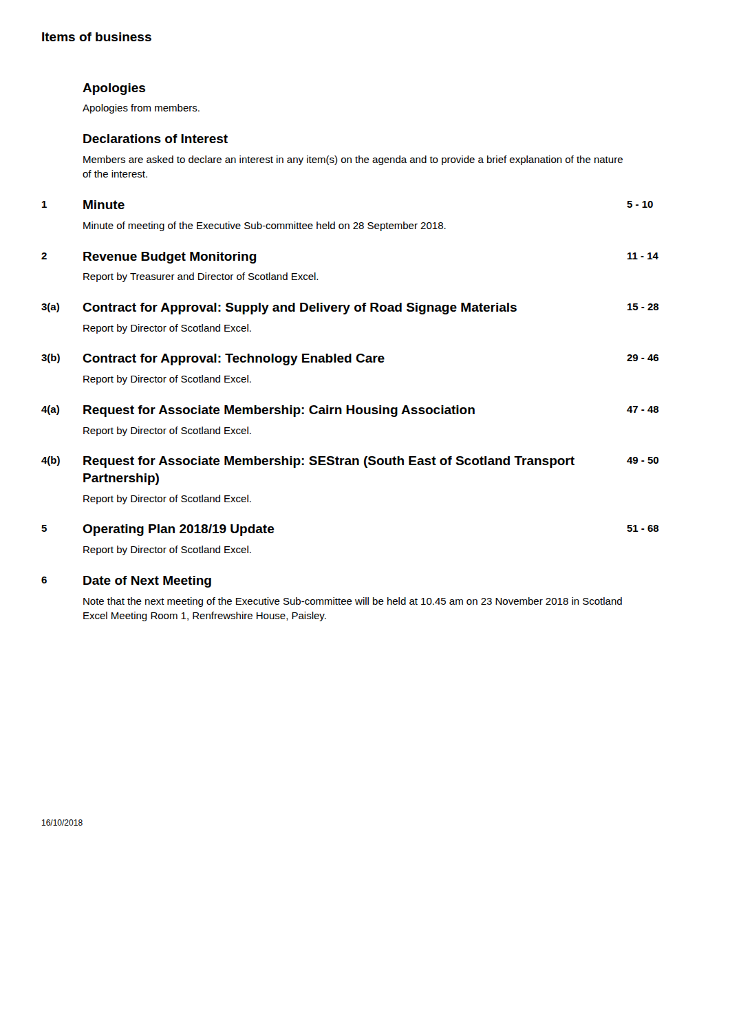Items of business
| | Apologies Apologies from members. | |
| | Declarations of Interest Members are asked to declare an interest in any item(s) on the agenda and to provide a brief explanation of the nature of the interest. | |
| 1 | Minute Minute of meeting of the Executive Sub-committee held on 28 September 2018. | 5 - 10 |
| 2 | Revenue Budget Monitoring Report by Treasurer and Director of Scotland Excel. | 11 - 14 |
| 3(a) | Contract for Approval: Supply and Delivery of Road Signage Materials Report by Director of Scotland Excel. | 15 - 28 |
| 3(b) | Contract for Approval: Technology Enabled Care Report by Director of Scotland Excel. | 29 - 46 |
| 4(a) | Request for Associate Membership: Cairn Housing Association Report by Director of Scotland Excel. | 47 - 48 |
| 4(b) | Request for Associate Membership: SEStran (South East of Scotland Transport Partnership) Report by Director of Scotland Excel. | 49 - 50 |
| 5 | Operating Plan 2018/19 Update Report by Director of Scotland Excel. | 51 - 68 |
| 6 | Date of Next Meeting Note that the next meeting of the Executive Sub-committee will be held at 10.45 am on 23 November 2018 in Scotland Excel Meeting Room 1, Renfrewshire House, Paisley. | |
16/10/2018